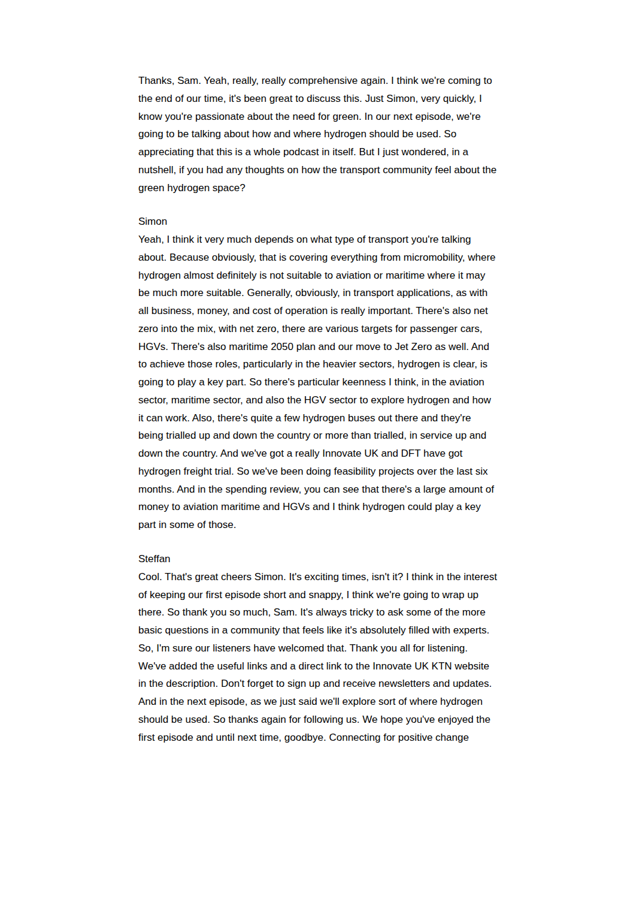Thanks, Sam. Yeah, really, really comprehensive again. I think we're coming to the end of our time, it's been great to discuss this. Just Simon, very quickly, I know you're passionate about the need for green. In our next episode, we're going to be talking about how and where hydrogen should be used. So appreciating that this is a whole podcast in itself. But I just wondered, in a nutshell, if you had any thoughts on how the transport community feel about the green hydrogen space?
Simon
Yeah, I think it very much depends on what type of transport you're talking about. Because obviously, that is covering everything from micromobility, where hydrogen almost definitely is not suitable to aviation or maritime where it may be much more suitable. Generally, obviously, in transport applications, as with all business, money, and cost of operation is really important. There's also net zero into the mix, with net zero, there are various targets for passenger cars, HGVs. There's also maritime 2050 plan and our move to Jet Zero as well. And to achieve those roles, particularly in the heavier sectors, hydrogen is clear, is going to play a key part. So there's particular keenness I think, in the aviation sector, maritime sector, and also the HGV sector to explore hydrogen and how it can work. Also, there's quite a few hydrogen buses out there and they're being trialled up and down the country or more than trialled, in service up and down the country. And we've got a really Innovate UK and DFT have got hydrogen freight trial. So we've been doing feasibility projects over the last six months. And in the spending review, you can see that there's a large amount of money to aviation maritime and HGVs and I think hydrogen could play a key part in some of those.
Steffan
Cool. That's great cheers Simon. It's exciting times, isn't it? I think in the interest of keeping our first episode short and snappy, I think we're going to wrap up there. So thank you so much, Sam. It's always tricky to ask some of the more basic questions in a community that feels like it's absolutely filled with experts. So, I'm sure our listeners have welcomed that. Thank you all for listening. We've added the useful links and a direct link to the Innovate UK KTN website in the description. Don't forget to sign up and receive newsletters and updates. And in the next episode, as we just said we'll explore sort of where hydrogen should be used. So thanks again for following us. We hope you've enjoyed the first episode and until next time, goodbye. Connecting for positive change